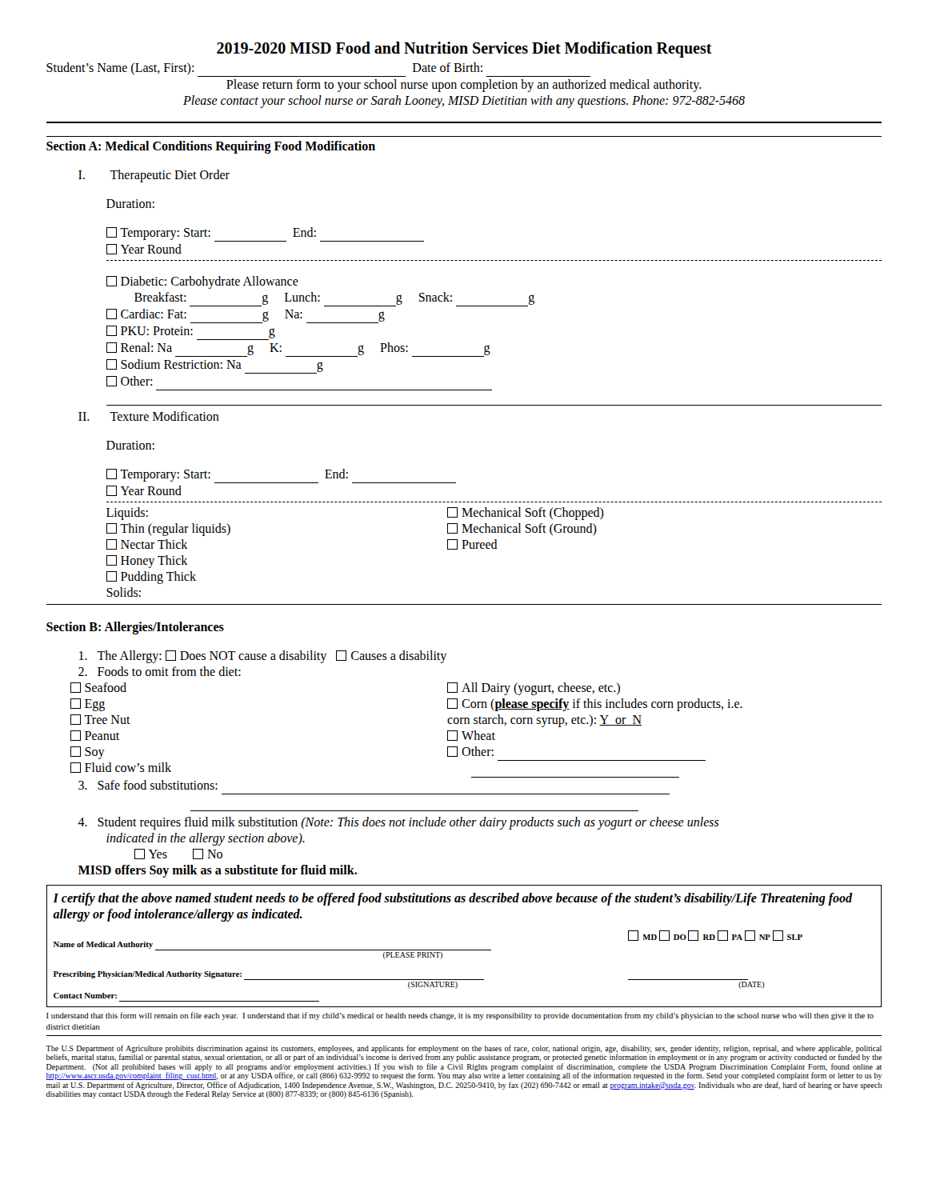2019-2020 MISD Food and Nutrition Services Diet Modification Request
Student’s Name (Last, First): Date of Birth:
Please return form to your school nurse upon completion by an authorized medical authority.
Please contact your school nurse or Sarah Looney, MISD Dietitian with any questions. Phone: 972-882-5468
Section A: Medical Conditions Requiring Food Modification
I. Therapeutic Diet Order
Duration:
Temporary: Start: End:
Year Round
Diabetic: Carbohydrate Allowance
Breakfast: g Lunch: g Snack: g
Cardiac: Fat: g Na: g
PKU: Protein: g
Renal: Na g K: g Phos: g
Sodium Restriction: Na g
Other:
II. Texture Modification
Duration:
Temporary: Start: End:
Year Round
| Liquids: Thin (regular liquids) Nectar Thick Honey Thick Pudding Thick Solids: | Mechanical Soft (Chopped) Mechanical Soft (Ground) Pureed |
Section B: Allergies/Intolerances
1. The Allergy: Does NOT cause a disability Causes a disability
2. Foods to omit from the diet:
| Seafood Egg Tree Nut Peanut Soy Fluid cow’s milk | All Dairy (yogurt, cheese, etc.) Corn ( please specify if this includes corn products, i.e. corn starch, corn syrup, etc.): Y or N Wheat Other: |
3. Safe food substitutions:
4. Student requires fluid milk substitution (Note: This does not include other dairy products such as yogurt or cheese unless
indicated in the allergy section above).
Yes No
MISD offers Soy milk as a substitute for fluid milk.
I certify that the above named student needs to be offered food substitutions as described above because of the student’s disability/Life Threatening food allergy or food intolerance/allergy as indicated.
| Name of Medical Authority (PLEASE PRINT) | MD DO RD PA NP SLP |
| Prescribing Physician/Medical Authority Signature: (SIGNATURE) | (DATE) |
Contact Number:
I understand that this form will remain on file each year. I understand that if my child’s medical or health needs change, it is my responsibility to provide documentation from my child’s physician to the school nurse who will then give it the to district dietitian
The U.S Department of Agriculture prohibits discrimination against its customers, employees, and applicants for employment on the bases of race, color, national origin, age, disability, sex, gender identity, religion, reprisal, and where applicable, political beliefs, marital status, familial or parental status, sexual orientation, or all or part of an individual’s income is derived from any public assistance program, or protected genetic information in employment or in any program or activity conducted or funded by the Department. (Not all prohibited bases will apply to all programs and/or employment activities.) If you wish to file a Civil Rights program complaint of discrimination, complete the USDA Program Discrimination Complaint Form, found online at http://www.ascr.usda.gov/complaint_filing_cust.html, or at any USDA office, or call (866) 632-9992 to request the form. You may also write a letter containing all of the information requested in the form. Send your completed complaint form or letter to us by mail at U.S. Department of Agriculture, Director, Office of Adjudication, 1400 Independence Avenue, S.W., Washington, D.C. 20250-9410, by fax (202) 690-7442 or email at program.intake@usda.gov. Individuals who are deaf, hard of hearing or have speech disabilities may contact USDA through the Federal Relay Service at (800) 877-8339; or (800) 845-6136 (Spanish).